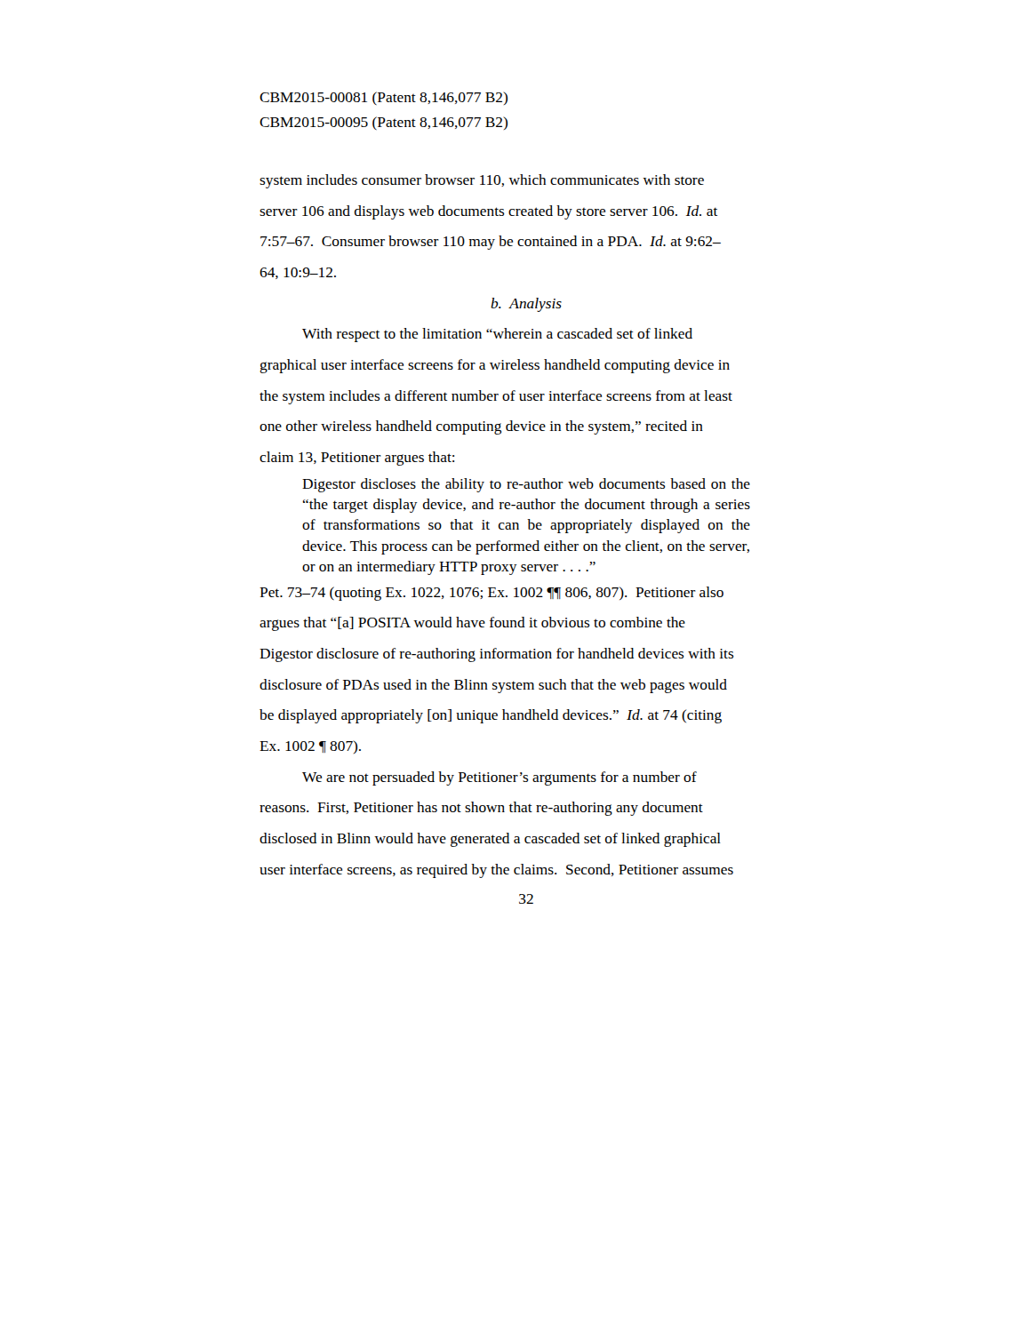CBM2015-00081 (Patent 8,146,077 B2)
CBM2015-00095 (Patent 8,146,077 B2)
system includes consumer browser 110, which communicates with store
server 106 and displays web documents created by store server 106. Id. at
7:57–67. Consumer browser 110 may be contained in a PDA. Id. at 9:62–
64, 10:9–12.
b. Analysis
With respect to the limitation “wherein a cascaded set of linked
graphical user interface screens for a wireless handheld computing device in
the system includes a different number of user interface screens from at least
one other wireless handheld computing device in the system,” recited in
claim 13, Petitioner argues that:
Digestor discloses the ability to re-author web documents based on the “the target display device, and re-author the document through a series of transformations so that it can be appropriately displayed on the device. This process can be performed either on the client, on the server, or on an intermediary HTTP proxy server . . . .”
Pet. 73–74 (quoting Ex. 1022, 1076; Ex. 1002 ¶¶ 806, 807). Petitioner also
argues that “[a] POSITA would have found it obvious to combine the
Digestor disclosure of re-authoring information for handheld devices with its
disclosure of PDAs used in the Blinn system such that the web pages would
be displayed appropriately [on] unique handheld devices.” Id. at 74 (citing
Ex. 1002 ¶ 807).
We are not persuaded by Petitioner’s arguments for a number of
reasons. First, Petitioner has not shown that re-authoring any document
disclosed in Blinn would have generated a cascaded set of linked graphical
user interface screens, as required by the claims. Second, Petitioner assumes
32